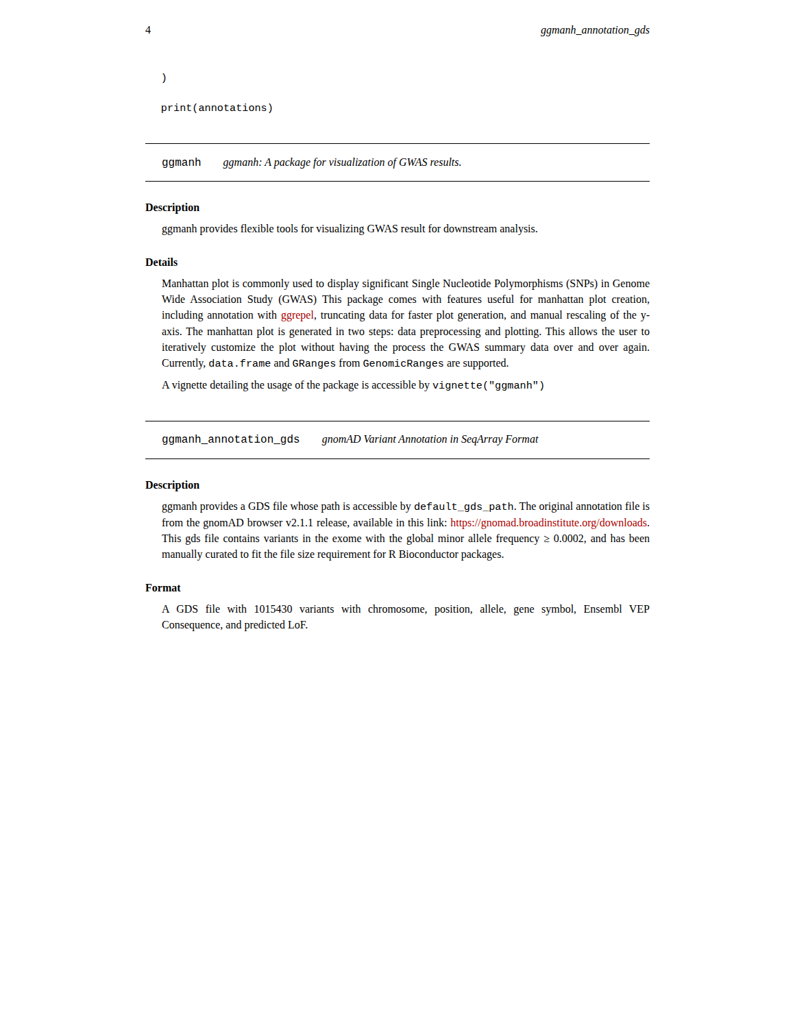4 ggmanh_annotation_gds
)

print(annotations)
ggmanh ggmanh: A package for visualization of GWAS results.
Description
ggmanh provides flexible tools for visualizing GWAS result for downstream analysis.
Details
Manhattan plot is commonly used to display significant Single Nucleotide Polymorphisms (SNPs) in Genome Wide Association Study (GWAS) This package comes with features useful for manhattan plot creation, including annotation with ggrepel, truncating data for faster plot generation, and manual rescaling of the y-axis. The manhattan plot is generated in two steps: data preprocessing and plotting. This allows the user to iteratively customize the plot without having the process the GWAS summary data over and over again. Currently, data.frame and GRanges from GenomicRanges are supported.
A vignette detailing the usage of the package is accessible by vignette("ggmanh")
ggmanh_annotation_gds gnomAD Variant Annotation in SeqArray Format
Description
ggmanh provides a GDS file whose path is accessible by default_gds_path. The original annotation file is from the gnomAD browser v2.1.1 release, available in this link: https://gnomad.broadinstitute.org/downloads. This gds file contains variants in the exome with the global minor allele frequency ≥ 0.0002, and has been manually curated to fit the file size requirement for R Bioconductor packages.
Format
A GDS file with 1015430 variants with chromosome, position, allele, gene symbol, Ensembl VEP Consequence, and predicted LoF.